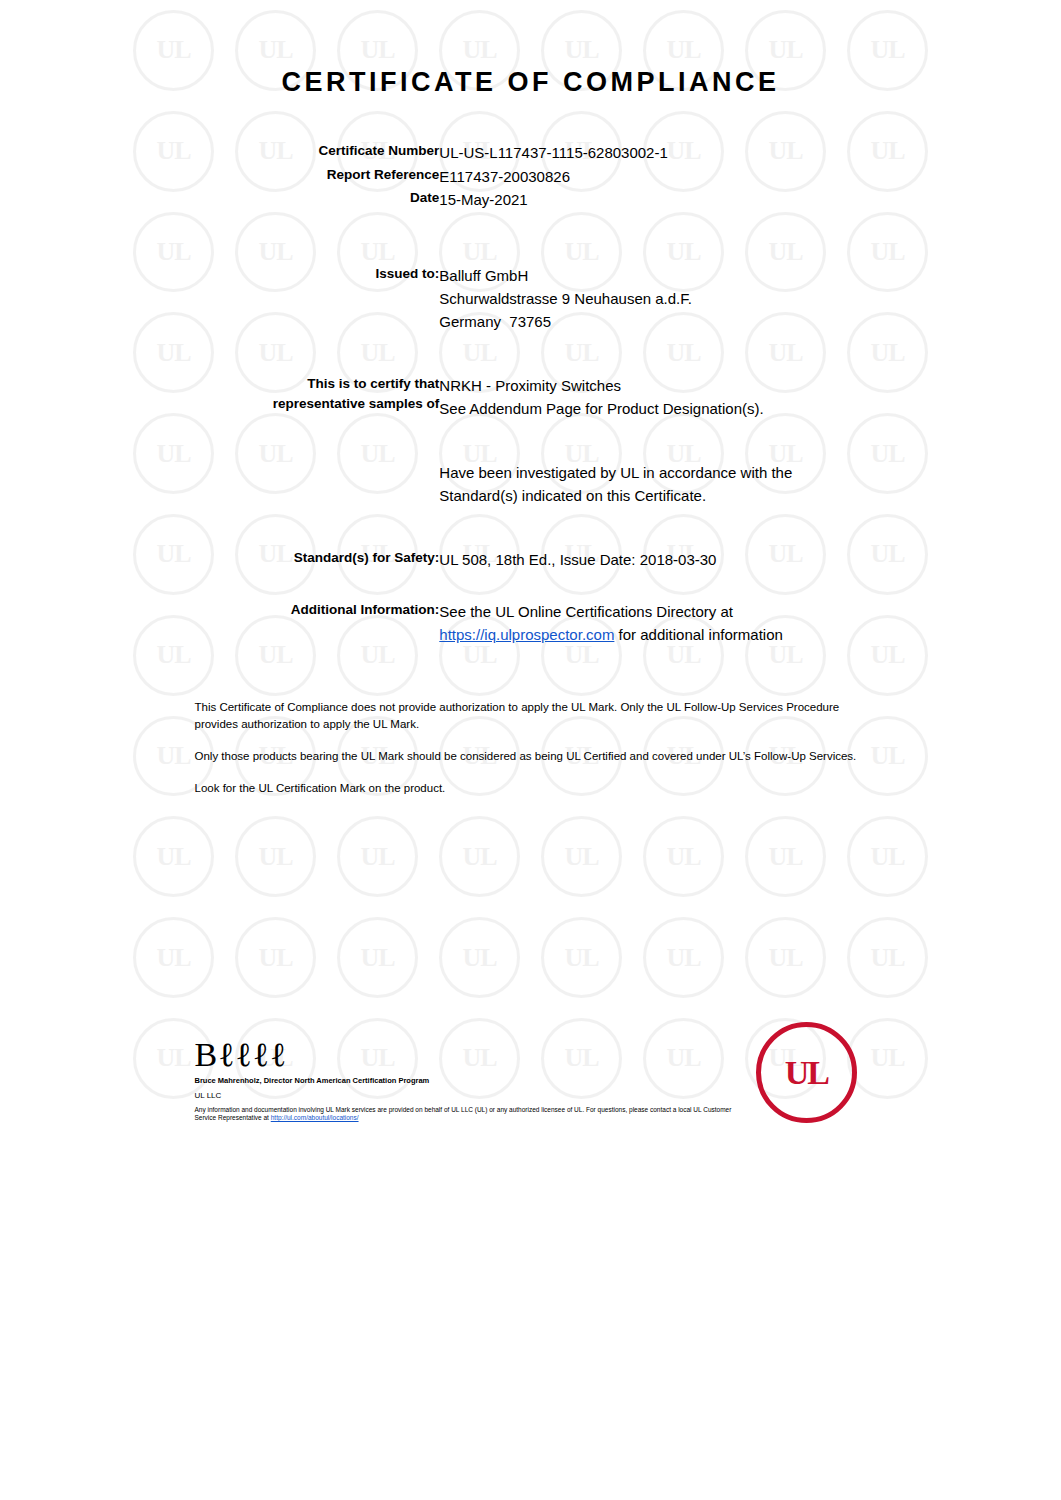UL
UL
UL
UL
UL
UL
UL
UL
UL
UL
UL
UL
UL
UL
UL
UL
UL
UL
UL
UL
UL
UL
UL
UL
UL
UL
UL
UL
UL
UL
UL
UL
UL
UL
UL
UL
UL
UL
UL
UL
UL
UL
UL
UL
UL
UL
UL
UL
UL
UL
UL
UL
UL
UL
UL
UL
UL
UL
UL
UL
UL
UL
UL
UL
UL
UL
UL
UL
UL
UL
UL
UL
UL
UL
UL
UL
UL
UL
UL
UL
UL
UL
UL
UL
UL
UL
UL
UL
CERTIFICATE OF COMPLIANCE
| Certificate Number | UL-US-L117437-1115-62803002-1 |
| Report Reference | E117437-20030826 |
| Date | 15-May-2021 |
| Issued to: | Balluff GmbH Schurwaldstrasse 9 Neuhausen a.d.F. Germany 73765 |
| This is to certify that representative samples of | NRKH - Proximity Switches See Addendum Page for Product Designation(s). |
| | Have been investigated by UL in accordance with the Standard(s) indicated on this Certificate. |
| Standard(s) for Safety: | UL 508, 18th Ed., Issue Date: 2018-03-30 |
| Additional Information: | See the UL Online Certifications Directory at https://iq.ulprospector.com for additional information |
This Certificate of Compliance does not provide authorization to apply the UL Mark. Only the UL Follow-Up Services Procedure provides authorization to apply the UL Mark.
Only those products bearing the UL Mark should be considered as being UL Certified and covered under UL’s Follow-Up Services.
Look for the UL Certification Mark on the product.
Bℓℓℓℓ
Bruce Mahrenholz, Director North American Certification Program
UL LLC
Any information and documentation involving UL Mark services are provided on behalf of UL LLC (UL) or any authorized licensee of UL. For questions, please contact a local UL Customer Service Representative at http://ul.com/aboutul/locations/
UL